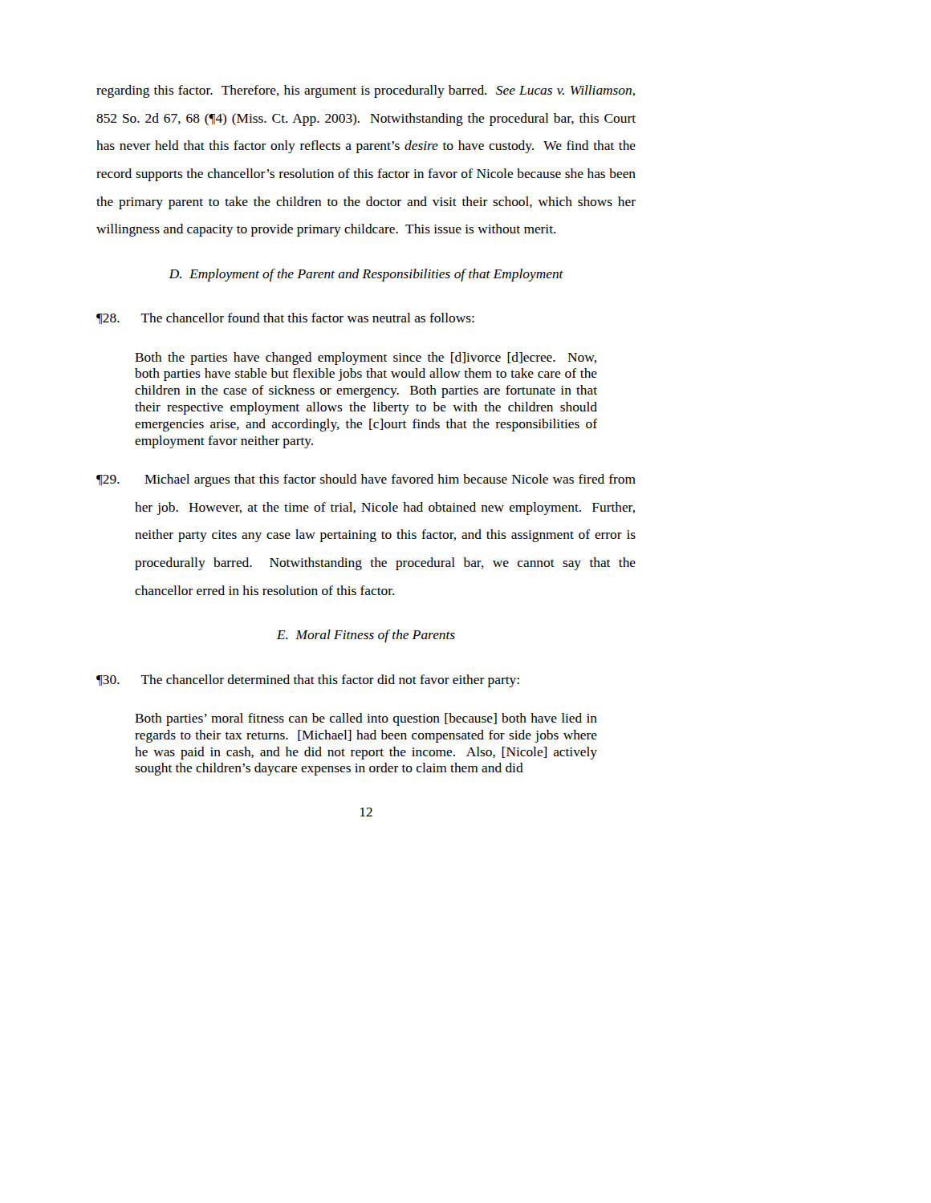regarding this factor. Therefore, his argument is procedurally barred. See Lucas v. Williamson, 852 So. 2d 67, 68 (¶4) (Miss. Ct. App. 2003). Notwithstanding the procedural bar, this Court has never held that this factor only reflects a parent’s desire to have custody. We find that the record supports the chancellor’s resolution of this factor in favor of Nicole because she has been the primary parent to take the children to the doctor and visit their school, which shows her willingness and capacity to provide primary childcare. This issue is without merit.
D. Employment of the Parent and Responsibilities of that Employment
¶28. The chancellor found that this factor was neutral as follows:
Both the parties have changed employment since the [d]ivorce [d]ecree. Now, both parties have stable but flexible jobs that would allow them to take care of the children in the case of sickness or emergency. Both parties are fortunate in that their respective employment allows the liberty to be with the children should emergencies arise, and accordingly, the [c]ourt finds that the responsibilities of employment favor neither party.
¶29. Michael argues that this factor should have favored him because Nicole was fired from her job. However, at the time of trial, Nicole had obtained new employment. Further, neither party cites any case law pertaining to this factor, and this assignment of error is procedurally barred. Notwithstanding the procedural bar, we cannot say that the chancellor erred in his resolution of this factor.
E. Moral Fitness of the Parents
¶30. The chancellor determined that this factor did not favor either party:
Both parties’ moral fitness can be called into question [because] both have lied in regards to their tax returns. [Michael] had been compensated for side jobs where he was paid in cash, and he did not report the income. Also, [Nicole] actively sought the children’s daycare expenses in order to claim them and did
12